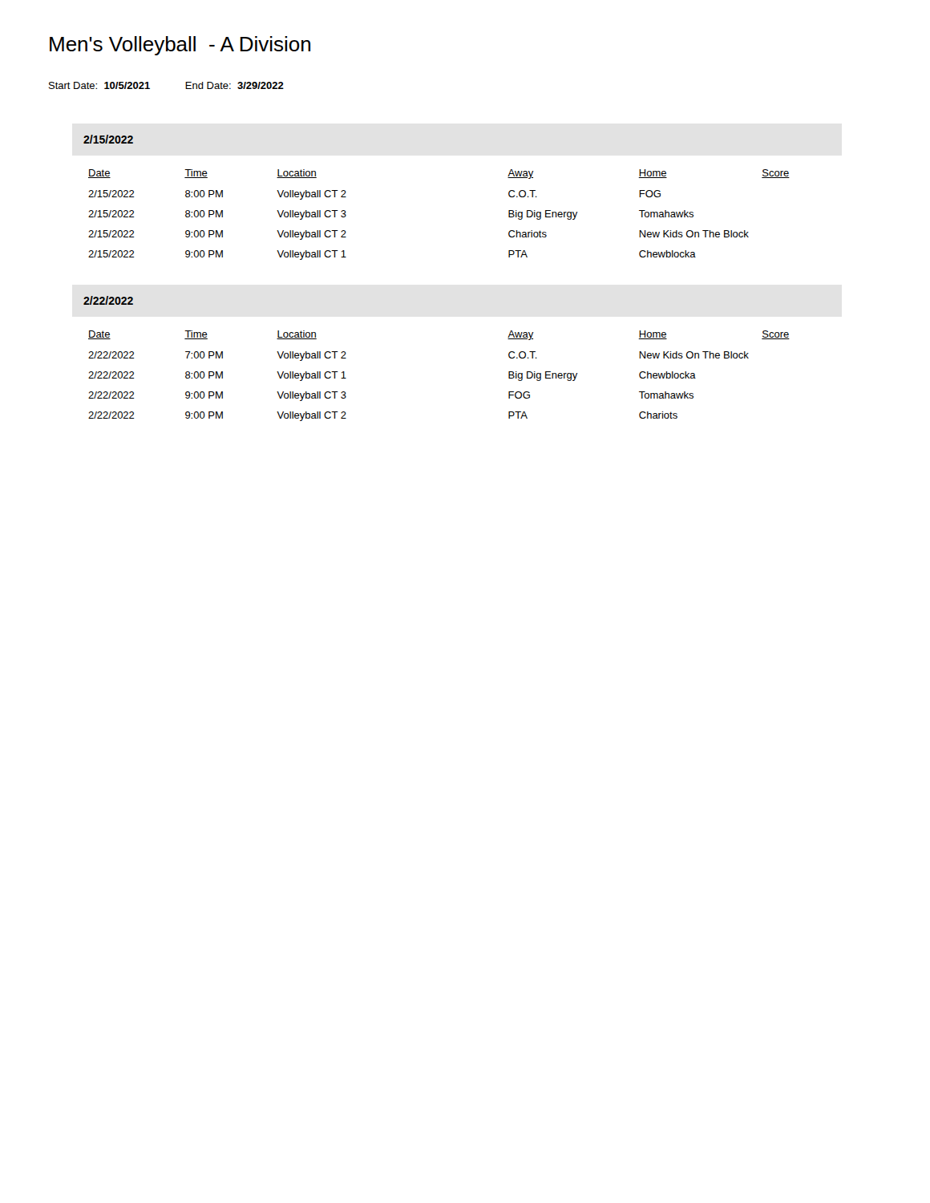Men's Volleyball - A Division
Start Date: 10/5/2021 End Date: 3/29/2022
2/15/2022
| Date | Time | Location | Away | Home | Score |
| --- | --- | --- | --- | --- | --- |
| 2/15/2022 | 8:00 PM | Volleyball CT 2 | C.O.T. | FOG | |
| 2/15/2022 | 8:00 PM | Volleyball CT 3 | Big Dig Energy | Tomahawks | |
| 2/15/2022 | 9:00 PM | Volleyball CT 2 | Chariots | New Kids On The Block | |
| 2/15/2022 | 9:00 PM | Volleyball CT 1 | PTA | Chewblocka | |
2/22/2022
| Date | Time | Location | Away | Home | Score |
| --- | --- | --- | --- | --- | --- |
| 2/22/2022 | 7:00 PM | Volleyball CT 2 | C.O.T. | New Kids On The Block | |
| 2/22/2022 | 8:00 PM | Volleyball CT 1 | Big Dig Energy | Chewblocka | |
| 2/22/2022 | 9:00 PM | Volleyball CT 3 | FOG | Tomahawks | |
| 2/22/2022 | 9:00 PM | Volleyball CT 2 | PTA | Chariots | |